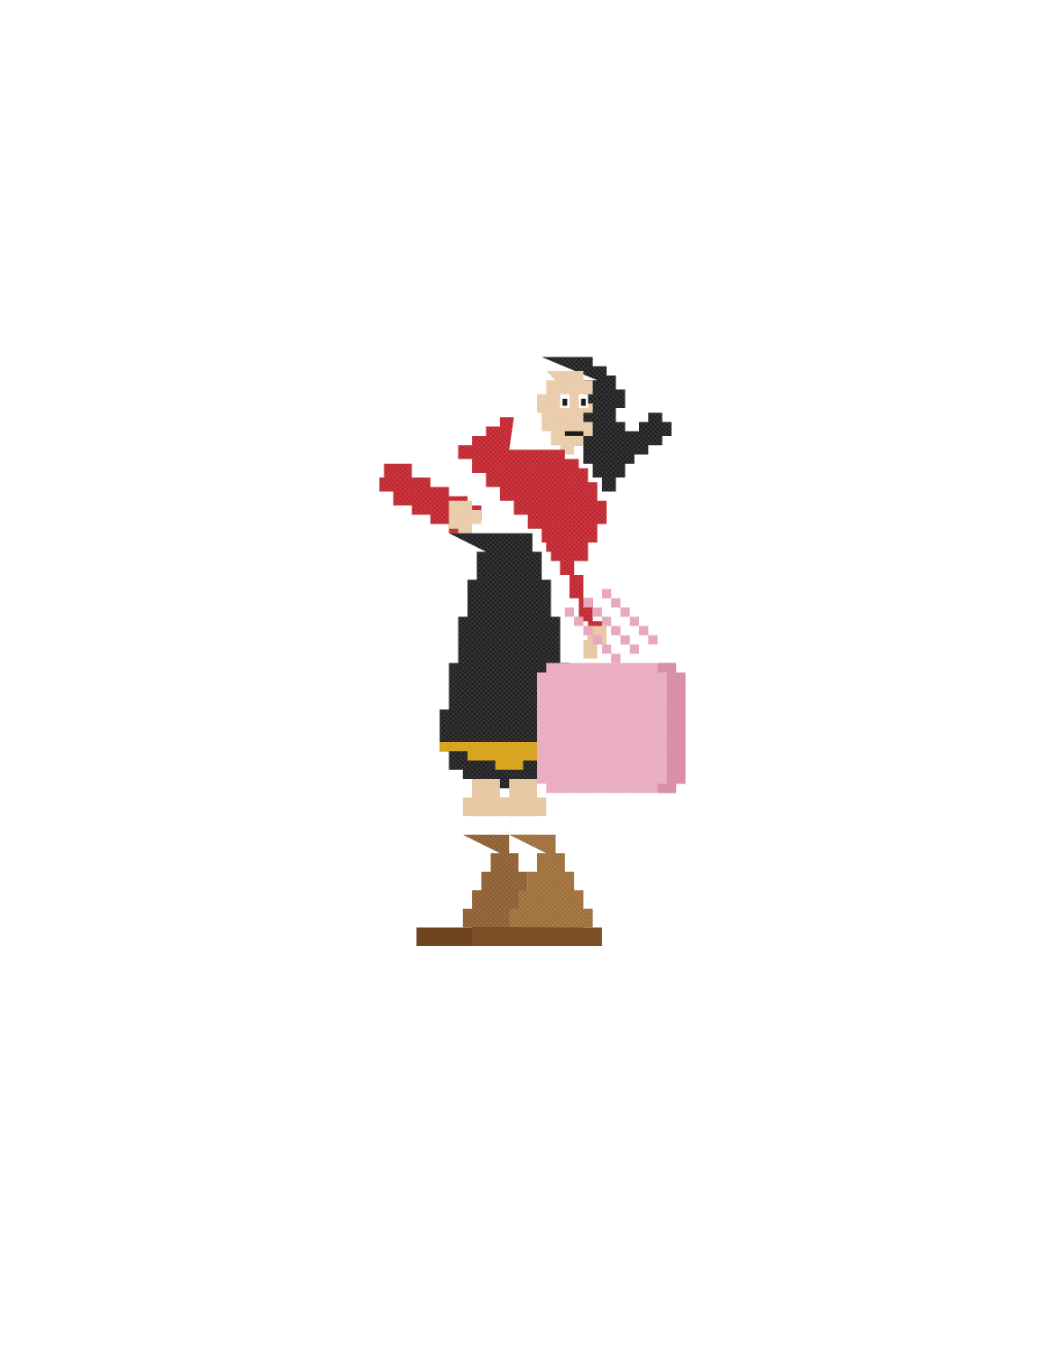Cross-stitch style illustration of a tall slender woman in profile
A pixelated, cross-stitch rendering of a thin woman seen from the side. She wears a red long-sleeved top, a long black skirt with a yellow hem stripe, white socks and large brown shoes. Her dark hair is tied in a bun at the back of her head. One hand rests behind her head and the other holds a pink handbag at her side.